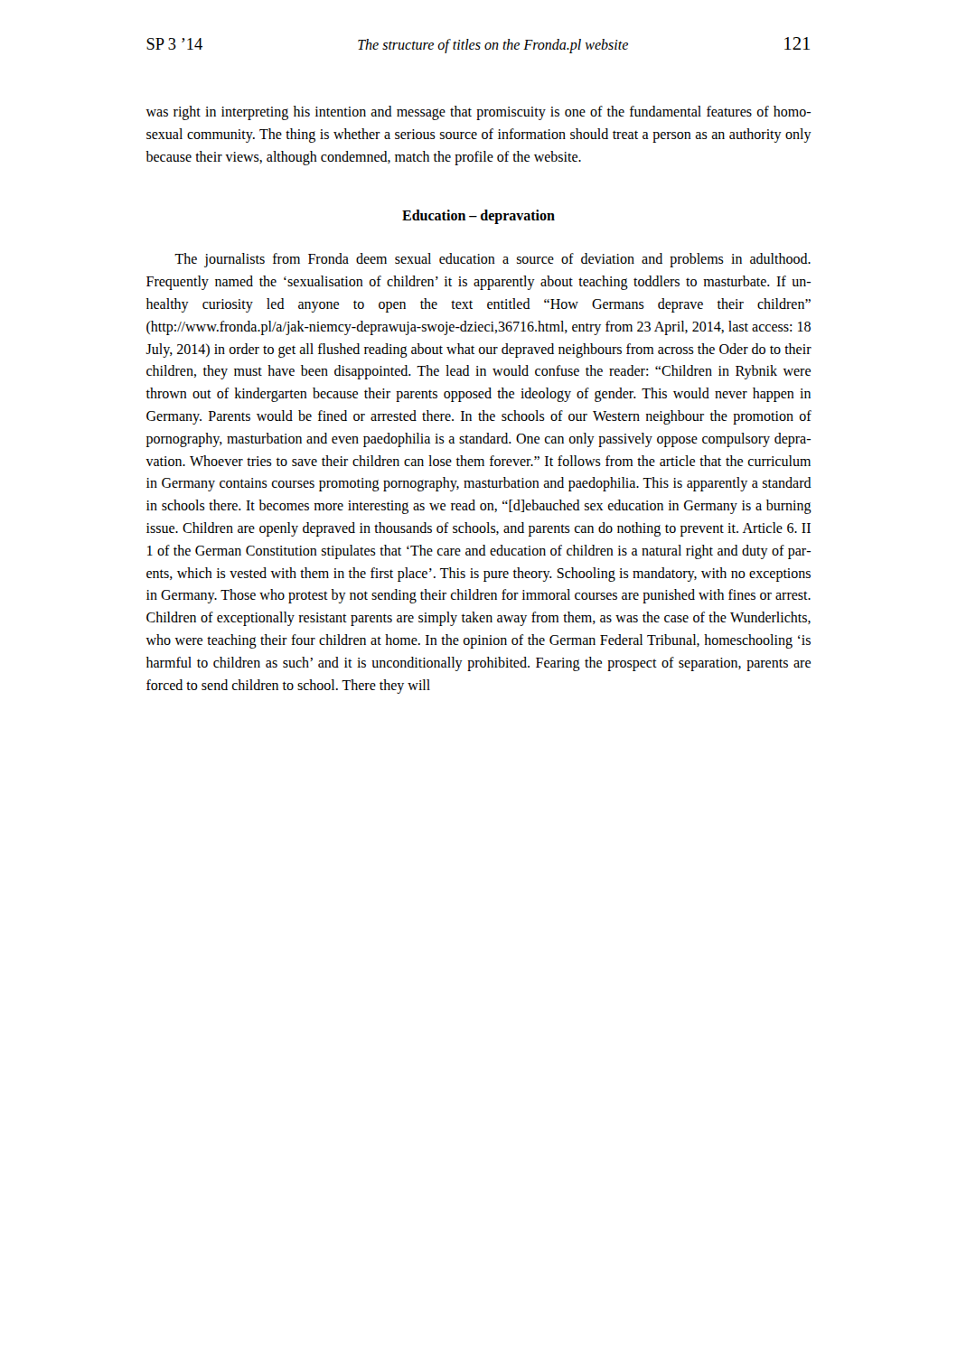SP 3 ’14 The structure of titles on the Fronda.pl website 121
was right in interpreting his intention and message that promiscuity is one of the fundamental features of homosexual community. The thing is whether a serious source of information should treat a person as an authority only because their views, although condemned, match the profile of the website.
Education – depravation
The journalists from Fronda deem sexual education a source of deviation and problems in adulthood. Frequently named the ‘sexualisation of children’ it is apparently about teaching toddlers to masturbate. If unhealthy curiosity led anyone to open the text entitled “How Germans deprave their children” (http://www.fronda.pl/a/jak-niemcy-deprawuja-swoje-dzieci,36716.html, entry from 23 April, 2014, last access: 18 July, 2014) in order to get all flushed reading about what our depraved neighbours from across the Oder do to their children, they must have been disappointed. The lead in would confuse the reader: “Children in Rybnik were thrown out of kindergarten because their parents opposed the ideology of gender. This would never happen in Germany. Parents would be fined or arrested there. In the schools of our Western neighbour the promotion of pornography, masturbation and even paedophilia is a standard. One can only passively oppose compulsory depravation. Whoever tries to save their children can lose them forever.” It follows from the article that the curriculum in Germany contains courses promoting pornography, masturbation and paedophilia. This is apparently a standard in schools there. It becomes more interesting as we read on, “[d]ebauched sex education in Germany is a burning issue. Children are openly depraved in thousands of schools, and parents can do nothing to prevent it. Article 6. II 1 of the German Constitution stipulates that ‘The care and education of children is a natural right and duty of parents, which is vested with them in the first place’. This is pure theory. Schooling is mandatory, with no exceptions in Germany. Those who protest by not sending their children for immoral courses are punished with fines or arrest. Children of exceptionally resistant parents are simply taken away from them, as was the case of the Wunderlichts, who were teaching their four children at home. In the opinion of the German Federal Tribunal, homeschooling ‘is harmful to children as such’ and it is unconditionally prohibited. Fearing the prospect of separation, parents are forced to send children to school. There they will